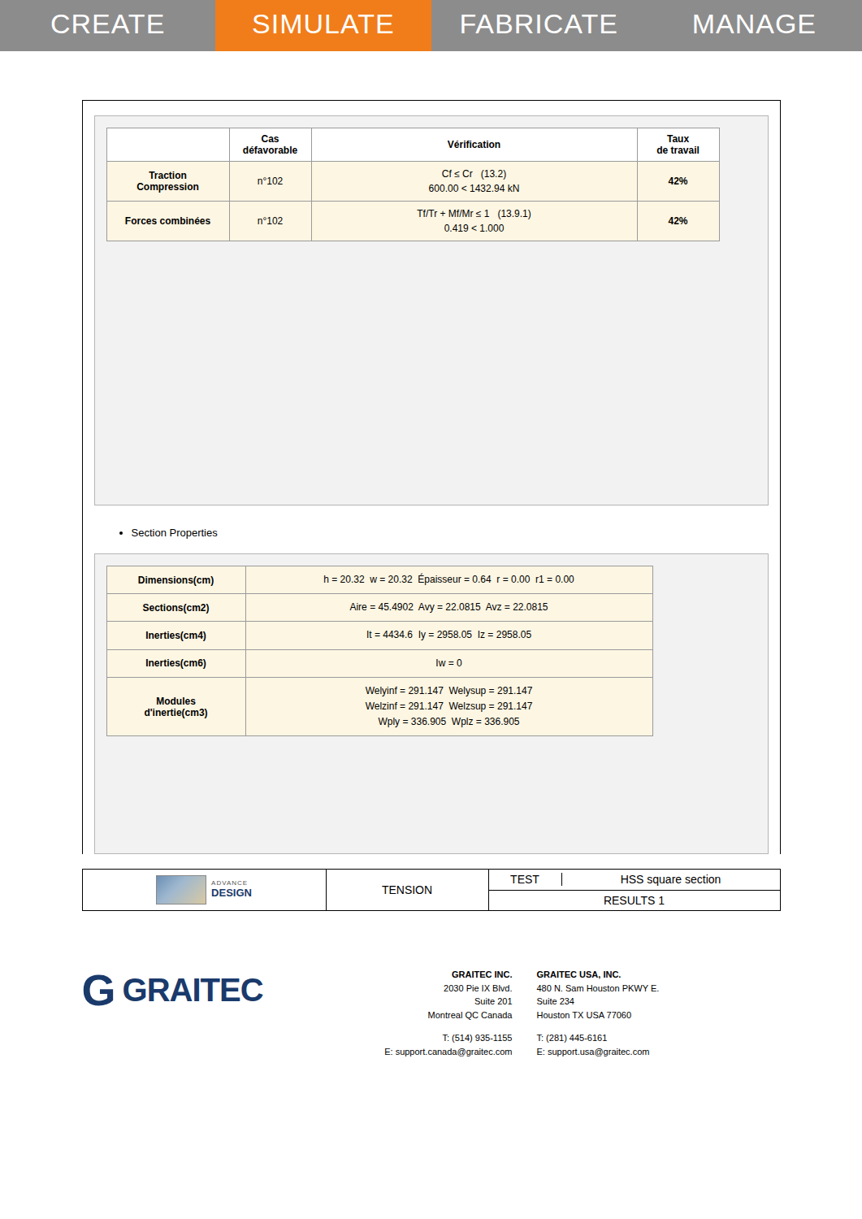CREATE
SIMULATE
FABRICATE
MANAGE
| | Cas défavorable | Vérification | Taux de travail |
| --- | --- | --- | --- |
| Traction Compression | n°102 | Cf ≤ Cr (13.2) 600.00 < 1432.94 kN | 42% |
| Forces combinées | n°102 | Tf/Tr + Mf/Mr ≤ 1 (13.9.1) 0.419 < 1.000 | 42% |
Section Properties
| Dimensions(cm) | h = 20.32 w = 20.32 Épaisseur = 0.64 r = 0.00 r1 = 0.00 |
| Sections(cm2) | Aire = 45.4902 Avy = 22.0815 Avz = 22.0815 |
| Inerties(cm4) | It = 4434.6 Iy = 2958.05 Iz = 2958.05 |
| Inerties(cm6) | Iw = 0 |
| Modules d'inertie(cm3) | Welyinf = 291.147 Welysup = 291.147 Welzinf = 291.147 Welzsup = 291.147 Wply = 336.905 Wplz = 336.905 |
ADVANCE DESIGN
TENSION
TEST
HSS square section
RESULTS 1
G GRAITEC
GRAITEC INC.
2030 Pie IX Blvd.
Suite 201
Montreal QC Canada
T: (514) 935-1155
E: support.canada@graitec.com
GRAITEC USA, INC.
480 N. Sam Houston PKWY E.
Suite 234
Houston TX USA 77060
T: (281) 445-6161
E: support.usa@graitec.com